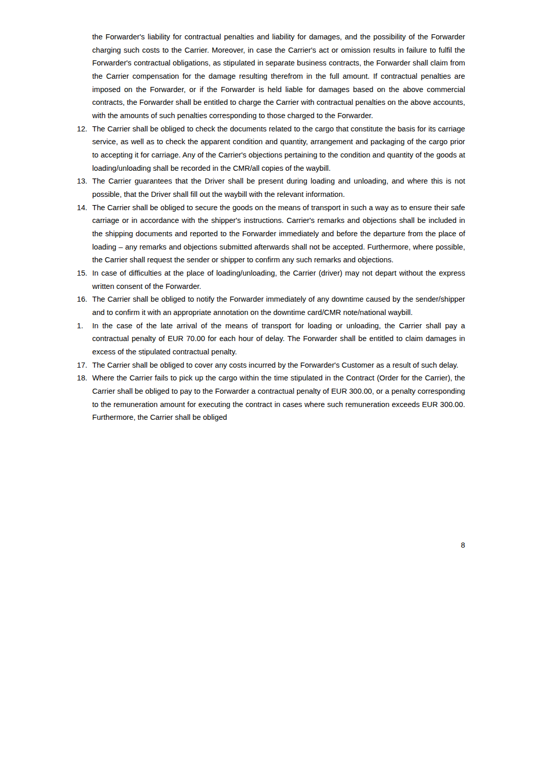the Forwarder's liability for contractual penalties and liability for damages, and the possibility of the Forwarder charging such costs to the Carrier. Moreover, in case the Carrier's act or omission results in failure to fulfil the Forwarder's contractual obligations, as stipulated in separate business contracts, the Forwarder shall claim from the Carrier compensation for the damage resulting therefrom in the full amount. If contractual penalties are imposed on the Forwarder, or if the Forwarder is held liable for damages based on the above commercial contracts, the Forwarder shall be entitled to charge the Carrier with contractual penalties on the above accounts, with the amounts of such penalties corresponding to those charged to the Forwarder.
12. The Carrier shall be obliged to check the documents related to the cargo that constitute the basis for its carriage service, as well as to check the apparent condition and quantity, arrangement and packaging of the cargo prior to accepting it for carriage. Any of the Carrier's objections pertaining to the condition and quantity of the goods at loading/unloading shall be recorded in the CMR/all copies of the waybill.
13. The Carrier guarantees that the Driver shall be present during loading and unloading, and where this is not possible, that the Driver shall fill out the waybill with the relevant information.
14. The Carrier shall be obliged to secure the goods on the means of transport in such a way as to ensure their safe carriage or in accordance with the shipper's instructions. Carrier's remarks and objections shall be included in the shipping documents and reported to the Forwarder immediately and before the departure from the place of loading – any remarks and objections submitted afterwards shall not be accepted. Furthermore, where possible, the Carrier shall request the sender or shipper to confirm any such remarks and objections.
15. In case of difficulties at the place of loading/unloading, the Carrier (driver) may not depart without the express written consent of the Forwarder.
16. The Carrier shall be obliged to notify the Forwarder immediately of any downtime caused by the sender/shipper and to confirm it with an appropriate annotation on the downtime card/CMR note/national waybill.
1. In the case of the late arrival of the means of transport for loading or unloading, the Carrier shall pay a contractual penalty of EUR 70.00 for each hour of delay. The Forwarder shall be entitled to claim damages in excess of the stipulated contractual penalty.
17. The Carrier shall be obliged to cover any costs incurred by the Forwarder's Customer as a result of such delay.
18. Where the Carrier fails to pick up the cargo within the time stipulated in the Contract (Order for the Carrier), the Carrier shall be obliged to pay to the Forwarder a contractual penalty of EUR 300.00, or a penalty corresponding to the remuneration amount for executing the contract in cases where such remuneration exceeds EUR 300.00. Furthermore, the Carrier shall be obliged
8